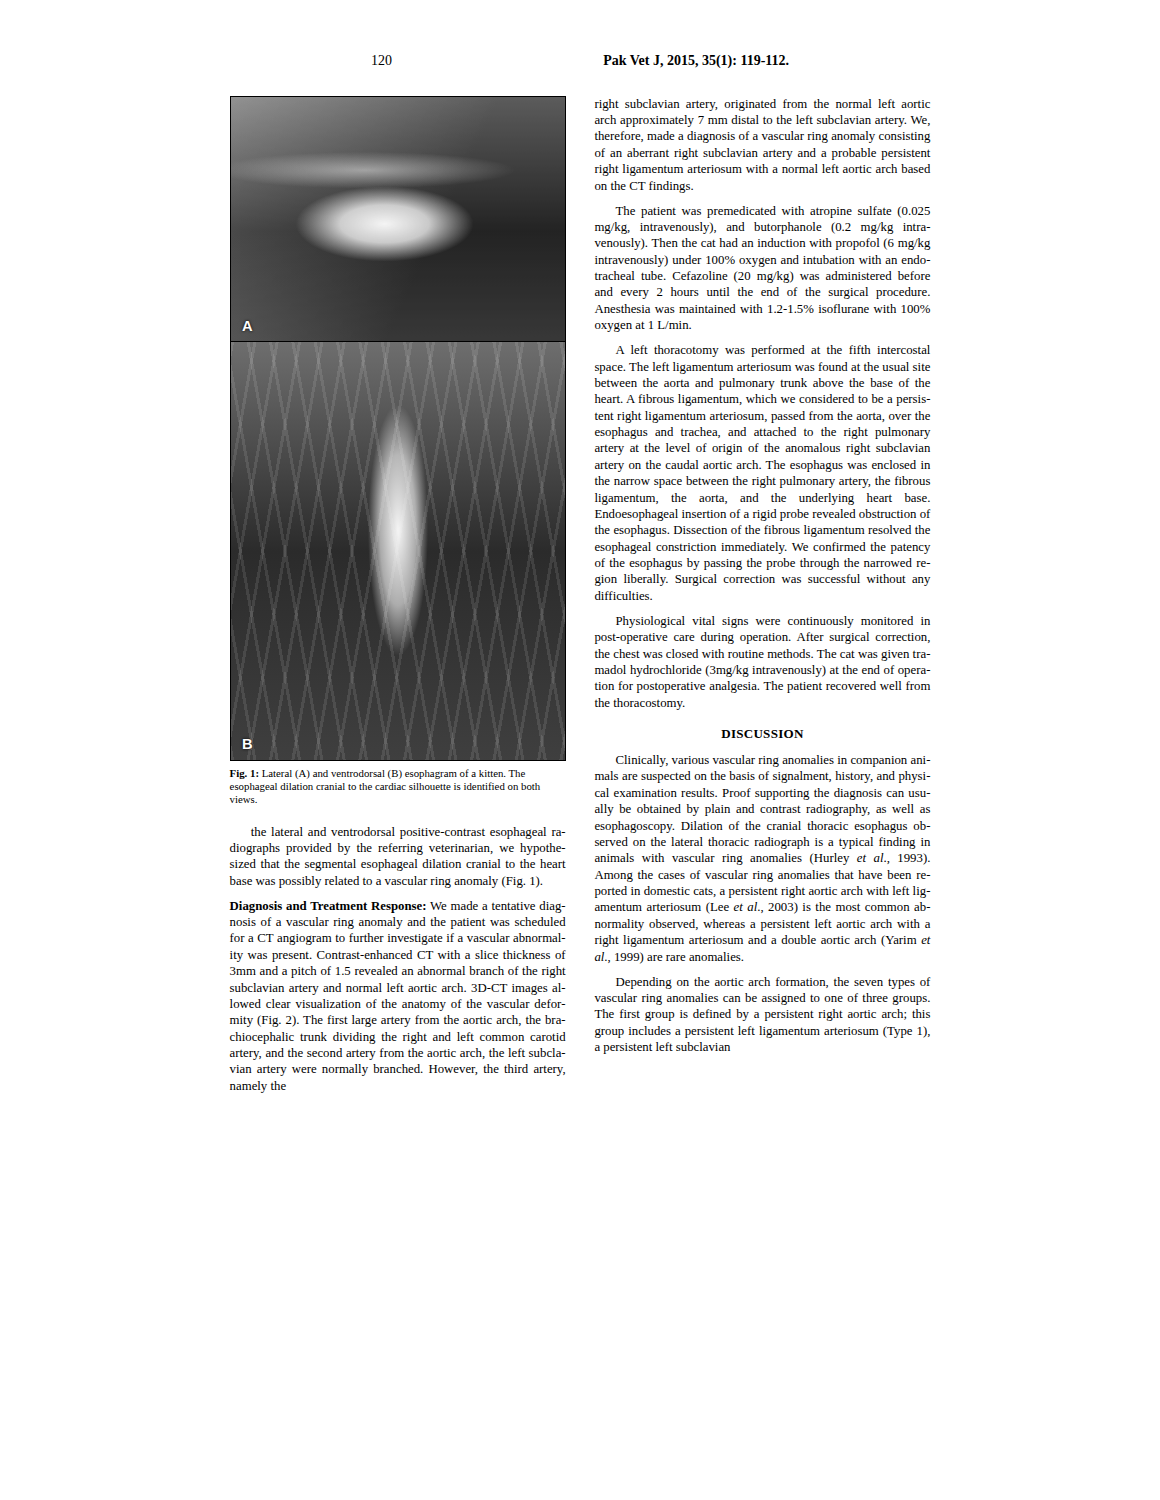120 Pak Vet J, 2015, 35(1): 119-112.
A
B
Fig. 1: Lateral (A) and ventrodorsal (B) esophagram of a kitten. The esophageal dilation cranial to the cardiac silhouette is identified on both views.
the lateral and ventrodorsal positive-contrast esophageal radiographs provided by the referring veterinarian, we hypothesized that the segmental esophageal dilation cranial to the heart base was possibly related to a vascular ring anomaly (Fig. 1).
Diagnosis and Treatment Response: We made a tentative diagnosis of a vascular ring anomaly and the patient was scheduled for a CT angiogram to further investigate if a vascular abnormality was present. Contrast-enhanced CT with a slice thickness of 3mm and a pitch of 1.5 revealed an abnormal branch of the right subclavian artery and normal left aortic arch. 3D-CT images allowed clear visualization of the anatomy of the vascular deformity (Fig. 2). The first large artery from the aortic arch, the brachiocephalic trunk dividing the right and left common carotid artery, and the second artery from the aortic arch, the left subclavian artery were normally branched. However, the third artery, namely the
right subclavian artery, originated from the normal left aortic arch approximately 7 mm distal to the left subclavian artery. We, therefore, made a diagnosis of a vascular ring anomaly consisting of an aberrant right subclavian artery and a probable persistent right ligamentum arteriosum with a normal left aortic arch based on the CT findings.
The patient was premedicated with atropine sulfate (0.025 mg/kg, intravenously), and butorphanole (0.2 mg/kg intravenously). Then the cat had an induction with propofol (6 mg/kg intravenously) under 100% oxygen and intubation with an endotracheal tube. Cefazoline (20 mg/kg) was administered before and every 2 hours until the end of the surgical procedure. Anesthesia was maintained with 1.2-1.5% isoflurane with 100% oxygen at 1 L/min.
A left thoracotomy was performed at the fifth intercostal space. The left ligamentum arteriosum was found at the usual site between the aorta and pulmonary trunk above the base of the heart. A fibrous ligamentum, which we considered to be a persistent right ligamentum arteriosum, passed from the aorta, over the esophagus and trachea, and attached to the right pulmonary artery at the level of origin of the anomalous right subclavian artery on the caudal aortic arch. The esophagus was enclosed in the narrow space between the right pulmonary artery, the fibrous ligamentum, the aorta, and the underlying heart base. Endoesophageal insertion of a rigid probe revealed obstruction of the esophagus. Dissection of the fibrous ligamentum resolved the esophageal constriction immediately. We confirmed the patency of the esophagus by passing the probe through the narrowed region liberally. Surgical correction was successful without any difficulties.
Physiological vital signs were continuously monitored in post-operative care during operation. After surgical correction, the chest was closed with routine methods. The cat was given tramadol hydrochloride (3mg/kg intravenously) at the end of operation for postoperative analgesia. The patient recovered well from the thoracostomy.
DISCUSSION
Clinically, various vascular ring anomalies in companion animals are suspected on the basis of signalment, history, and physical examination results. Proof supporting the diagnosis can usually be obtained by plain and contrast radiography, as well as esophagoscopy. Dilation of the cranial thoracic esophagus observed on the lateral thoracic radiograph is a typical finding in animals with vascular ring anomalies (Hurley et al., 1993). Among the cases of vascular ring anomalies that have been reported in domestic cats, a persistent right aortic arch with left ligamentum arteriosum (Lee et al., 2003) is the most common abnormality observed, whereas a persistent left aortic arch with a right ligamentum arteriosum and a double aortic arch (Yarim et al., 1999) are rare anomalies.
Depending on the aortic arch formation, the seven types of vascular ring anomalies can be assigned to one of three groups. The first group is defined by a persistent right aortic arch; this group includes a persistent left ligamentum arteriosum (Type 1), a persistent left subclavian